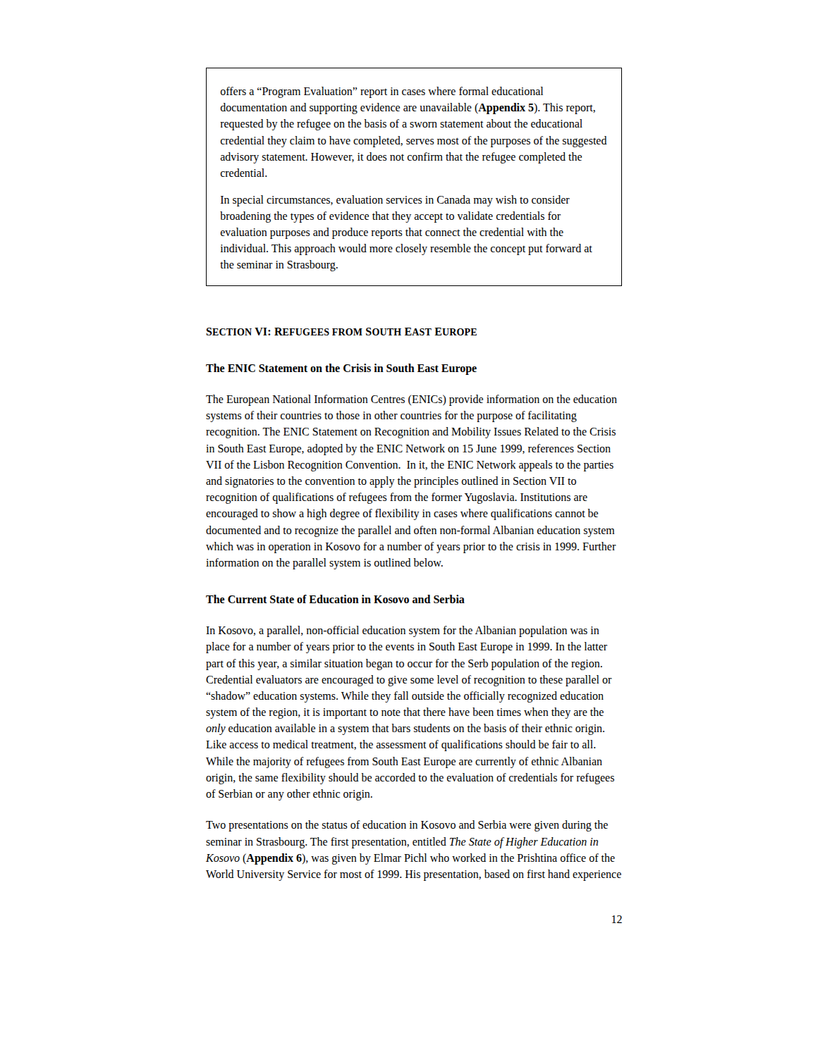offers a “Program Evaluation” report in cases where formal educational documentation and supporting evidence are unavailable (Appendix 5). This report, requested by the refugee on the basis of a sworn statement about the educational credential they claim to have completed, serves most of the purposes of the suggested advisory statement. However, it does not confirm that the refugee completed the credential.
In special circumstances, evaluation services in Canada may wish to consider broadening the types of evidence that they accept to validate credentials for evaluation purposes and produce reports that connect the credential with the individual. This approach would more closely resemble the concept put forward at the seminar in Strasbourg.
SECTION VI: REFUGEES FROM SOUTH EAST EUROPE
The ENIC Statement on the Crisis in South East Europe
The European National Information Centres (ENICs) provide information on the education systems of their countries to those in other countries for the purpose of facilitating recognition. The ENIC Statement on Recognition and Mobility Issues Related to the Crisis in South East Europe, adopted by the ENIC Network on 15 June 1999, references Section VII of the Lisbon Recognition Convention. In it, the ENIC Network appeals to the parties and signatories to the convention to apply the principles outlined in Section VII to recognition of qualifications of refugees from the former Yugoslavia. Institutions are encouraged to show a high degree of flexibility in cases where qualifications cannot be documented and to recognize the parallel and often non-formal Albanian education system which was in operation in Kosovo for a number of years prior to the crisis in 1999. Further information on the parallel system is outlined below.
The Current State of Education in Kosovo and Serbia
In Kosovo, a parallel, non-official education system for the Albanian population was in place for a number of years prior to the events in South East Europe in 1999. In the latter part of this year, a similar situation began to occur for the Serb population of the region. Credential evaluators are encouraged to give some level of recognition to these parallel or “shadow” education systems. While they fall outside the officially recognized education system of the region, it is important to note that there have been times when they are the only education available in a system that bars students on the basis of their ethnic origin. Like access to medical treatment, the assessment of qualifications should be fair to all. While the majority of refugees from South East Europe are currently of ethnic Albanian origin, the same flexibility should be accorded to the evaluation of credentials for refugees of Serbian or any other ethnic origin.
Two presentations on the status of education in Kosovo and Serbia were given during the seminar in Strasbourg. The first presentation, entitled The State of Higher Education in Kosovo (Appendix 6), was given by Elmar Pichl who worked in the Prishtina office of the World University Service for most of 1999. His presentation, based on first hand experience
12